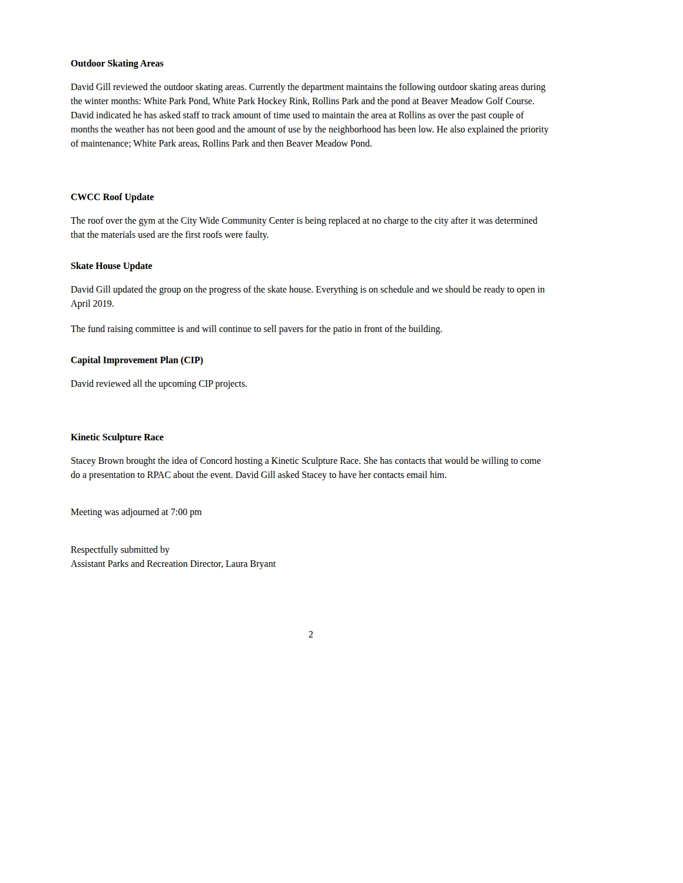Outdoor Skating Areas
David Gill reviewed the outdoor skating areas. Currently the department maintains the following outdoor skating areas during the winter months: White Park Pond, White Park Hockey Rink, Rollins Park and the pond at Beaver Meadow Golf Course. David indicated he has asked staff to track amount of time used to maintain the area at Rollins as over the past couple of months the weather has not been good and the amount of use by the neighborhood has been low. He also explained the priority of maintenance; White Park areas, Rollins Park and then Beaver Meadow Pond.
CWCC Roof Update
The roof over the gym at the City Wide Community Center is being replaced at no charge to the city after it was determined that the materials used are the first roofs were faulty.
Skate House Update
David Gill updated the group on the progress of the skate house. Everything is on schedule and we should be ready to open in April 2019.
The fund raising committee is and will continue to sell pavers for the patio in front of the building.
Capital Improvement Plan (CIP)
David reviewed all the upcoming CIP projects.
Kinetic Sculpture Race
Stacey Brown brought the idea of Concord hosting a Kinetic Sculpture Race. She has contacts that would be willing to come do a presentation to RPAC about the event. David Gill asked Stacey to have her contacts email him.
Meeting was adjourned at 7:00 pm
Respectfully submitted by
Assistant Parks and Recreation Director, Laura Bryant
2